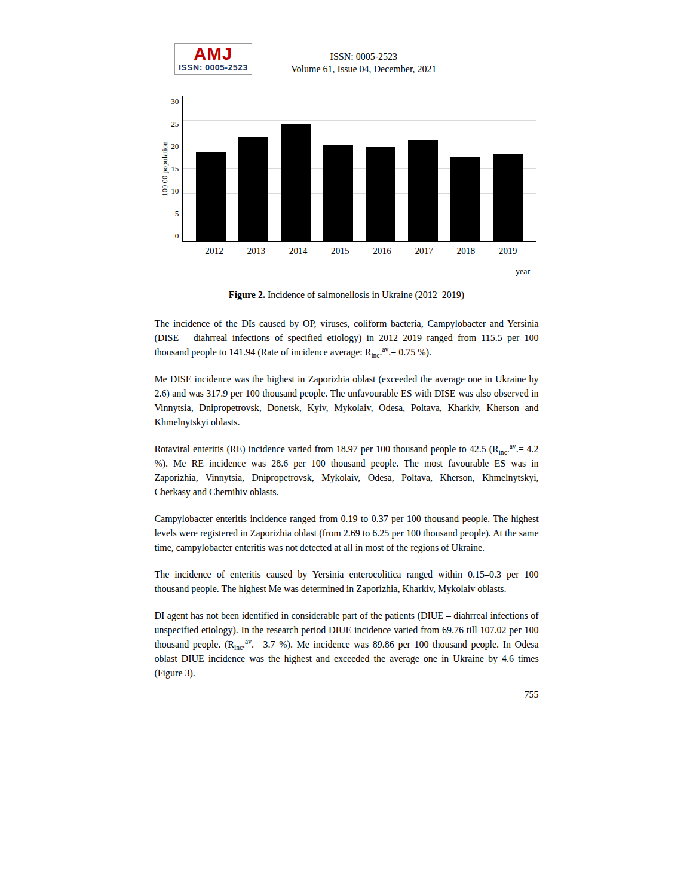AMJ
ISSN: 0005-2523
ISSN: 0005-2523
Volume 61, Issue 04, December, 2021
100 00 population
30 25 20 15 10 5 0
2012 2013 2014 2015 2016 2017 2018 2019
year
Figure 2. Incidence of salmonellosis in Ukraine (2012–2019)
The incidence of the DIs caused by OP, viruses, coliform bacteria, Campylobacter and Yersinia (DISE – diahrreal infections of specified etiology) in 2012–2019 ranged from 115.5 per 100 thousand people to 141.94 (Rate of incidence average: Rinc.av.= 0.75 %).
Me DISE incidence was the highest in Zaporizhia oblast (exceeded the average one in Ukraine by 2.6) and was 317.9 per 100 thousand people. The unfavourable ES with DISE was also observed in Vinnytsia, Dnipropetrovsk, Donetsk, Kyiv, Mykolaiv, Odesa, Poltava, Kharkiv, Kherson and Khmelnytskyi oblasts.
Rotaviral enteritis (RE) incidence varied from 18.97 per 100 thousand people to 42.5 (Rinc.av.= 4.2 %). Me RE incidence was 28.6 per 100 thousand people. The most favourable ES was in Zaporizhia, Vinnytsia, Dnipropetrovsk, Mykolaiv, Odesa, Poltava, Kherson, Khmelnytskyi, Cherkasy and Chernihiv oblasts.
Campylobacter enteritis incidence ranged from 0.19 to 0.37 per 100 thousand people. The highest levels were registered in Zaporizhia oblast (from 2.69 to 6.25 per 100 thousand people). At the same time, campylobacter enteritis was not detected at all in most of the regions of Ukraine.
The incidence of enteritis caused by Yersinia enterocolitica ranged within 0.15–0.3 per 100 thousand people. The highest Me was determined in Zaporizhia, Kharkiv, Mykolaiv oblasts.
DI agent has not been identified in considerable part of the patients (DIUE – diahrreal infections of unspecified etiology). In the research period DIUE incidence varied from 69.76 till 107.02 per 100 thousand people. (Rinc.av.= 3.7 %). Me incidence was 89.86 per 100 thousand people. In Odesa oblast DIUE incidence was the highest and exceeded the average one in Ukraine by 4.6 times (Figure 3).
755